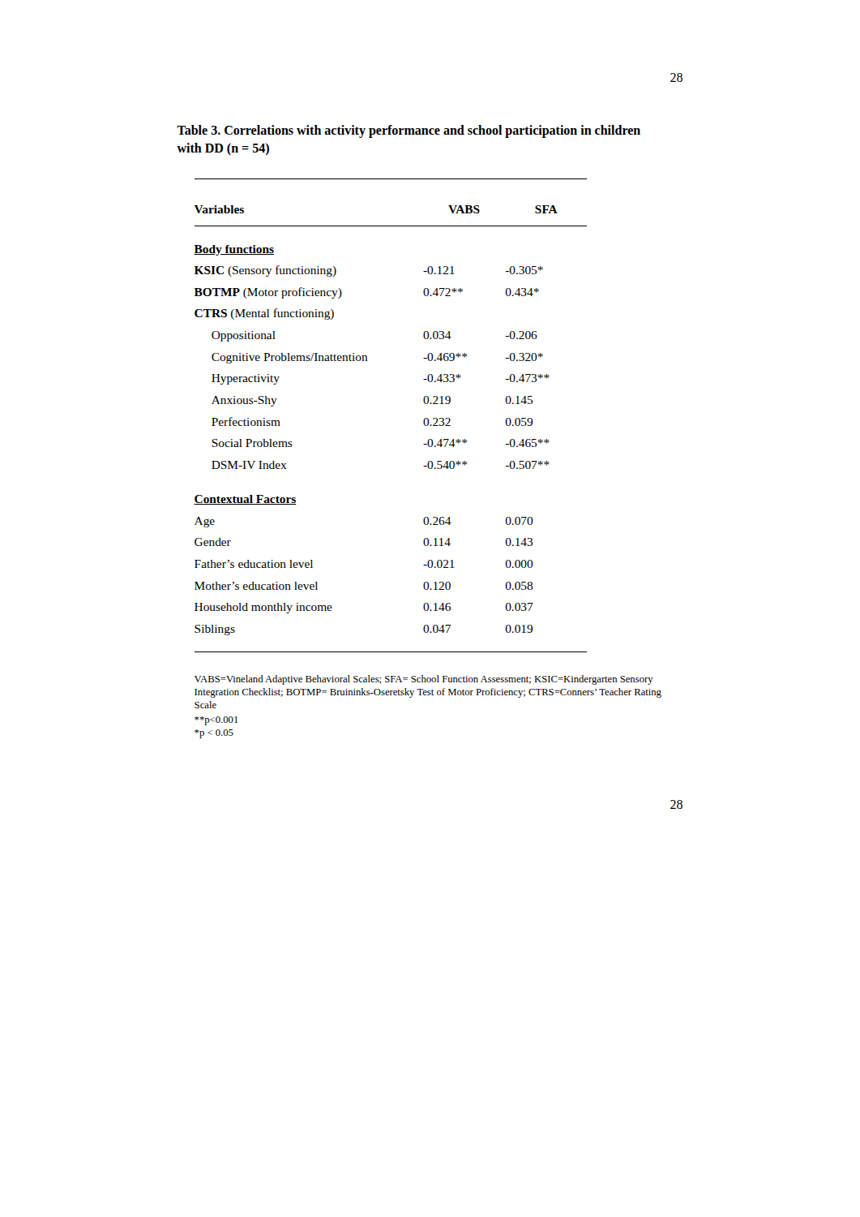28
Table 3. Correlations with activity performance and school participation in children with DD (n = 54)
| Variables | VABS | SFA |
| Body functions | | |
| KSIC (Sensory functioning) | -0.121 | -0.305* |
| BOTMP (Motor proficiency) | 0.472** | 0.434* |
| CTRS (Mental functioning) | | |
| Oppositional | 0.034 | -0.206 |
| Cognitive Problems/Inattention | -0.469** | -0.320* |
| Hyperactivity | -0.433* | -0.473** |
| Anxious-Shy | 0.219 | 0.145 |
| Perfectionism | 0.232 | 0.059 |
| Social Problems | -0.474** | -0.465** |
| DSM-IV Index | -0.540** | -0.507** |
| Contextual Factors | | |
| Age | 0.264 | 0.070 |
| Gender | 0.114 | 0.143 |
| Father’s education level | -0.021 | 0.000 |
| Mother’s education level | 0.120 | 0.058 |
| Household monthly income | 0.146 | 0.037 |
| Siblings | 0.047 | 0.019 |
VABS=Vineland Adaptive Behavioral Scales; SFA= School Function Assessment; KSIC=Kindergarten Sensory Integration Checklist; BOTMP= Bruininks-Oseretsky Test of Motor Proficiency; CTRS=Conners’ Teacher Rating Scale
**p<0.001
*p < 0.05
28